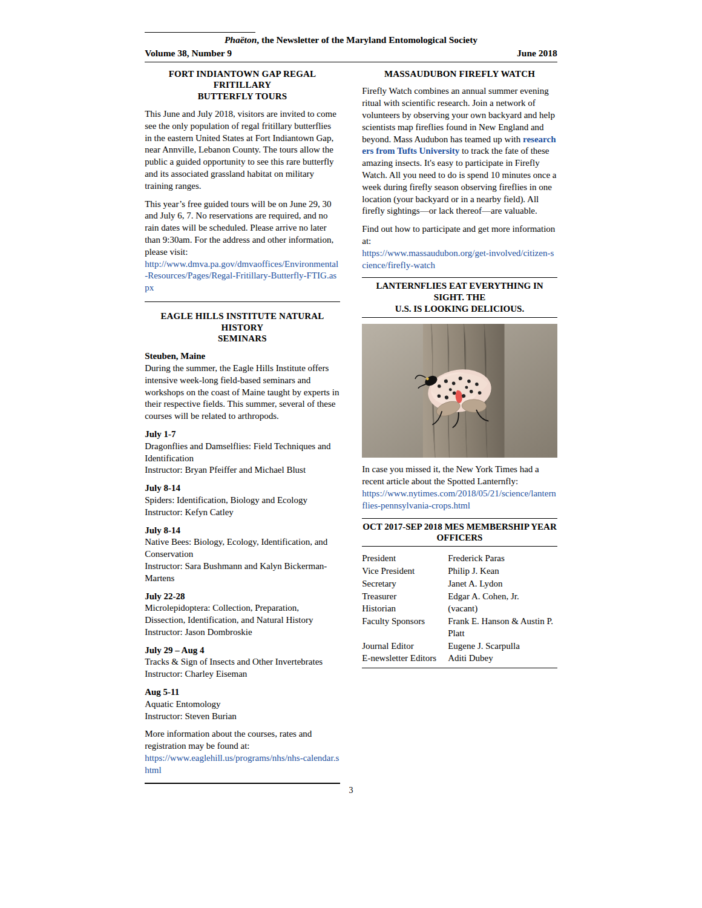Phaëton, the Newsletter of the Maryland Entomological Society
Volume 38, Number 9 June 2018
FORT INDIANTOWN GAP REGAL FRITILLARY
BUTTERFLY TOURS
This June and July 2018, visitors are invited to come see the only population of regal fritillary butterflies in the eastern United States at Fort Indiantown Gap, near Annville, Lebanon County. The tours allow the public a guided opportunity to see this rare butterfly and its associated grassland habitat on military training ranges.
This year’s free guided tours will be on June 29, 30 and July 6, 7. No reservations are required, and no rain dates will be scheduled. Please arrive no later than 9:30am. For the address and other information, please visit:
http://www.dmva.pa.gov/dmvaoffices/Environmental-Resources/Pages/Regal-Fritillary-Butterfly-FTIG.aspx
EAGLE HILLS INSTITUTE NATURAL HISTORY
SEMINARS
Steuben, Maine
During the summer, the Eagle Hills Institute offers intensive week-long field-based seminars and workshops on the coast of Maine taught by experts in their respective fields. This summer, several of these courses will be related to arthropods.
July 1-7 Dragonflies and Damselflies: Field Techniques and Identification Instructor: Bryan Pfeiffer and Michael Blust
July 8-14 Spiders: Identification, Biology and Ecology Instructor: Kefyn Catley
July 8-14 Native Bees: Biology, Ecology, Identification, and Conservation Instructor: Sara Bushmann and Kalyn Bickerman-Martens
July 22-28 Microlepidoptera: Collection, Preparation, Dissection, Identification, and Natural History Instructor: Jason Dombroskie
July 29 – Aug 4 Tracks & Sign of Insects and Other Invertebrates Instructor: Charley Eiseman
Aug 5-11 Aquatic Entomology Instructor: Steven Burian
More information about the courses, rates and registration may be found at:
https://www.eaglehill.us/programs/nhs/nhs-calendar.shtml
MASSAUDUBON FIREFLY WATCH
Firefly Watch combines an annual summer evening ritual with scientific research. Join a network of volunteers by observing your own backyard and help scientists map fireflies found in New England and beyond. Mass Audubon has teamed up with researchers from Tufts University to track the fate of these amazing insects. It's easy to participate in Firefly Watch. All you need to do is spend 10 minutes once a week during firefly season observing fireflies in one location (your backyard or in a nearby field). All firefly sightings—or lack thereof—are valuable.
Find out how to participate and get more information at:
https://www.massaudubon.org/get-involved/citizen-science/firefly-watch
LANTERNFLIES EAT EVERYTHING IN SIGHT. THE
U.S. IS LOOKING DELICIOUS.
In case you missed it, the New York Times had a recent article about the Spotted Lanternfly:
https://www.nytimes.com/2018/05/21/science/lanternflies-pennsylvania-crops.html
OCT 2017-SEP 2018 MES MEMBERSHIP YEAR
OFFICERS
| President | Frederick Paras |
| Vice President | Philip J. Kean |
| Secretary | Janet A. Lydon |
| Treasurer | Edgar A. Cohen, Jr. |
| Historian | (vacant) |
| Faculty Sponsors | Frank E. Hanson & Austin P. Platt |
| Journal Editor | Eugene J. Scarpulla |
| E-newsletter Editors | Aditi Dubey |
3